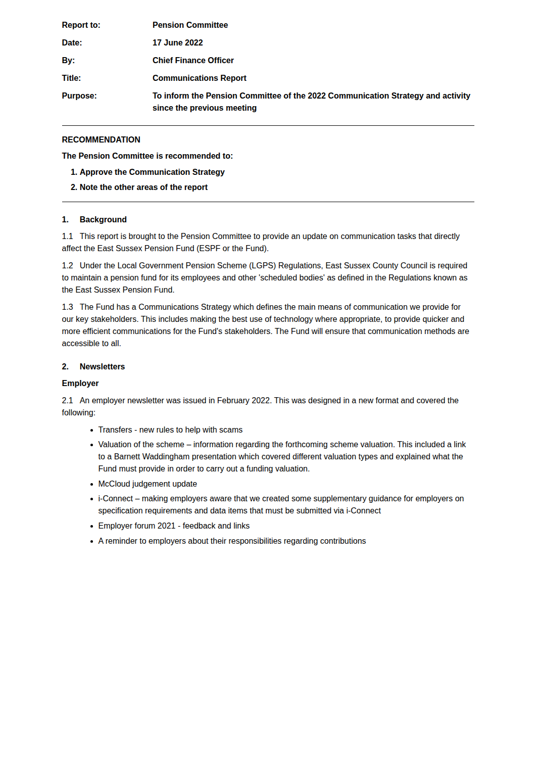| Report to: | Pension Committee |
| Date: | 17 June 2022 |
| By: | Chief Finance Officer |
| Title: | Communications Report |
| Purpose: | To inform the Pension Committee of the 2022 Communication Strategy and activity since the previous meeting |
RECOMMENDATION
The Pension Committee is recommended to:
Approve the Communication Strategy
Note the other areas of the report
1. Background
1.1 This report is brought to the Pension Committee to provide an update on communication tasks that directly affect the East Sussex Pension Fund (ESPF or the Fund).
1.2 Under the Local Government Pension Scheme (LGPS) Regulations, East Sussex County Council is required to maintain a pension fund for its employees and other 'scheduled bodies' as defined in the Regulations known as the East Sussex Pension Fund.
1.3 The Fund has a Communications Strategy which defines the main means of communication we provide for our key stakeholders. This includes making the best use of technology where appropriate, to provide quicker and more efficient communications for the Fund's stakeholders. The Fund will ensure that communication methods are accessible to all.
2. Newsletters
Employer
2.1 An employer newsletter was issued in February 2022. This was designed in a new format and covered the following:
Transfers - new rules to help with scams
Valuation of the scheme – information regarding the forthcoming scheme valuation. This included a link to a Barnett Waddingham presentation which covered different valuation types and explained what the Fund must provide in order to carry out a funding valuation.
McCloud judgement update
i-Connect – making employers aware that we created some supplementary guidance for employers on specification requirements and data items that must be submitted via i-Connect
Employer forum 2021 - feedback and links
A reminder to employers about their responsibilities regarding contributions